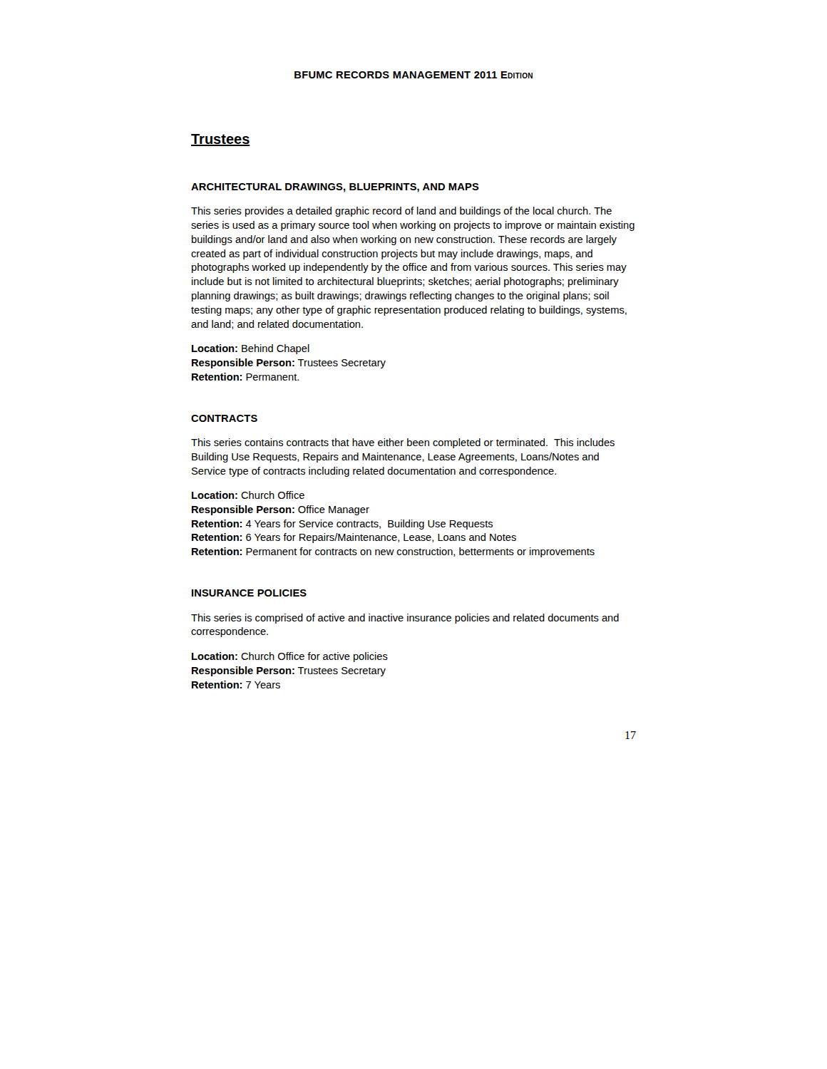BFUMC RECORDS MANAGEMENT 2011 Edition
Trustees
ARCHITECTURAL DRAWINGS, BLUEPRINTS, AND MAPS
This series provides a detailed graphic record of land and buildings of the local church. The series is used as a primary source tool when working on projects to improve or maintain existing buildings and/or land and also when working on new construction. These records are largely created as part of individual construction projects but may include drawings, maps, and photographs worked up independently by the office and from various sources. This series may include but is not limited to architectural blueprints; sketches; aerial photographs; preliminary planning drawings; as built drawings; drawings reflecting changes to the original plans; soil testing maps; any other type of graphic representation produced relating to buildings, systems, and land; and related documentation.
Location: Behind Chapel
Responsible Person: Trustees Secretary
Retention: Permanent.
CONTRACTS
This series contains contracts that have either been completed or terminated. This includes Building Use Requests, Repairs and Maintenance, Lease Agreements, Loans/Notes and Service type of contracts including related documentation and correspondence.
Location: Church Office
Responsible Person: Office Manager
Retention: 4 Years for Service contracts, Building Use Requests
Retention: 6 Years for Repairs/Maintenance, Lease, Loans and Notes
Retention: Permanent for contracts on new construction, betterments or improvements
INSURANCE POLICIES
This series is comprised of active and inactive insurance policies and related documents and correspondence.
Location: Church Office for active policies
Responsible Person: Trustees Secretary
Retention: 7 Years
17